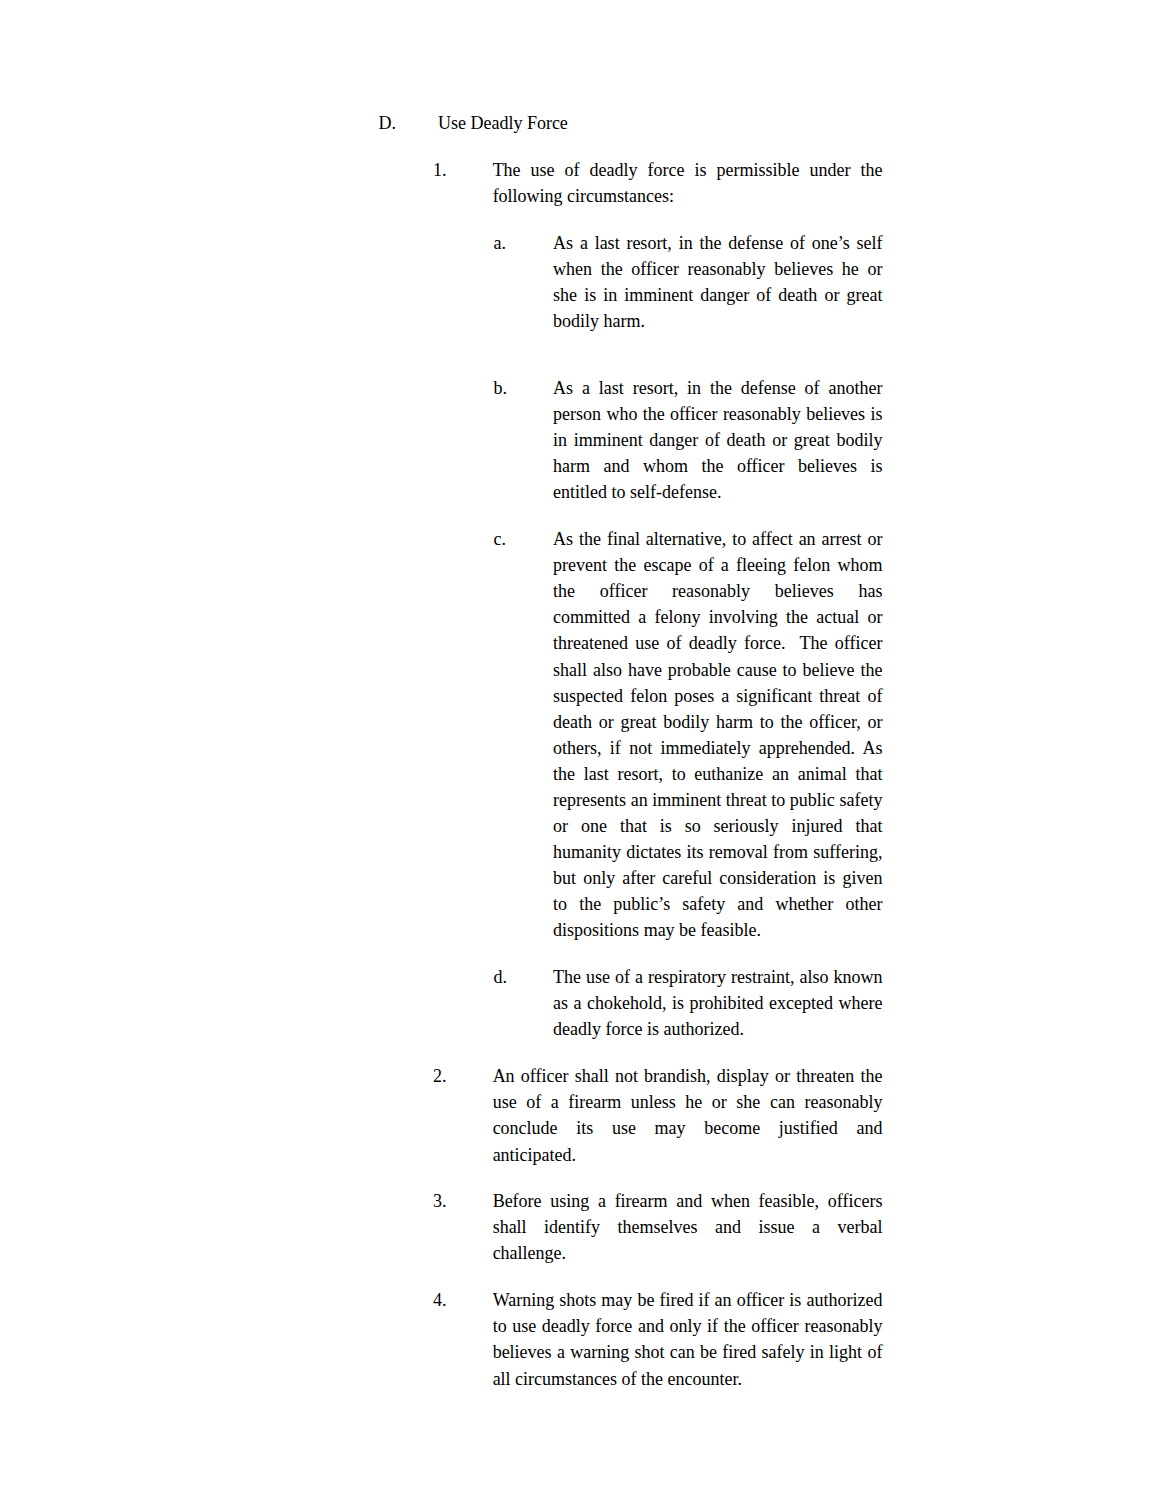D.
Use Deadly Force
1.
The use of deadly force is permissible under the following circumstances:
a.
As a last resort, in the defense of one’s self when the officer reasonably believes he or she is in imminent danger of death or great bodily harm.
b.
As a last resort, in the defense of another person who the officer reasonably believes is in imminent danger of death or great bodily harm and whom the officer believes is entitled to self-defense.
c.
As the final alternative, to affect an arrest or prevent the escape of a fleeing felon whom the officer reasonably believes has committed a felony involving the actual or threatened use of deadly force. The officer shall also have probable cause to believe the suspected felon poses a significant threat of death or great bodily harm to the officer, or others, if not immediately apprehended. As the last resort, to euthanize an animal that represents an imminent threat to public safety or one that is so seriously injured that humanity dictates its removal from suffering, but only after careful consideration is given to the public’s safety and whether other dispositions may be feasible.
d.
The use of a respiratory restraint, also known as a chokehold, is prohibited excepted where deadly force is authorized.
2.
An officer shall not brandish, display or threaten the use of a firearm unless he or she can reasonably conclude its use may become justified and anticipated.
3.
Before using a firearm and when feasible, officers shall identify themselves and issue a verbal challenge.
4.
Warning shots may be fired if an officer is authorized to use deadly force and only if the officer reasonably believes a warning shot can be fired safely in light of all circumstances of the encounter.